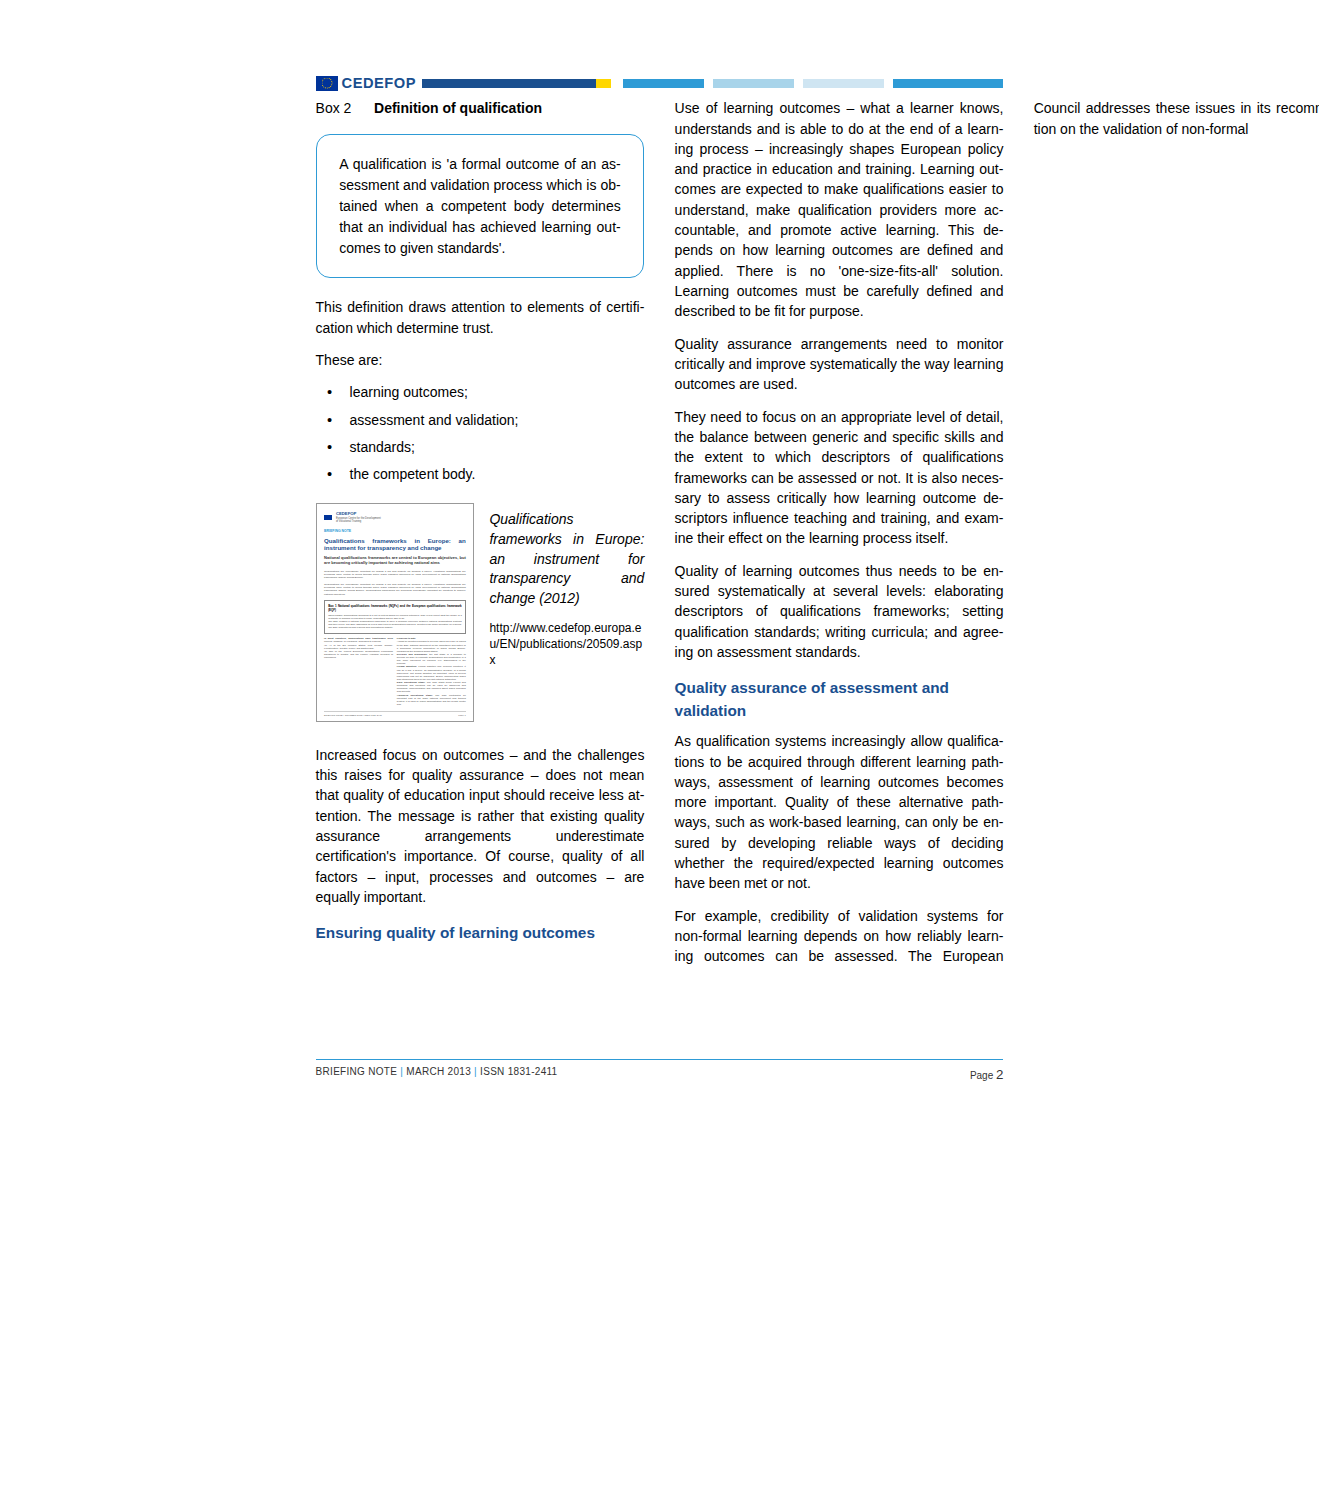CEDEFOP
Box 2 Definition of qualification
A qualification is 'a formal outcome of an assessment and validation process which is obtained when a competent body determines that an individual has achieved learning outcomes to given standards'.
This definition draws attention to elements of certification which determine trust.
These are:
learning outcomes;
assessment and validation;
standards;
the competent body.
CEDEFOP
European Centre for the Development
of Vocational Training
BRIEFING NOTE
Qualifications frameworks in Europe: an instrument for transparency and change
National qualifications frameworks are central to European objectives, but are becoming critically important for achieving national aims
Qualifications are increasingly important for finding a job and mobility for building a career. Vocational qualifications are becoming more central to giving through active major changes influenced by rapid development of national qualifications frameworks (NQFs) across Europe.
Qualifications are increasingly important for finding a job and mobility for building a career. Vocational qualifications are becoming more central to giving through active major changes influenced by rapid development of national qualifications frameworks (NQFs) across Europe. Qualifications frameworks are becoming increasingly important for countries to achieve national objectives.
Box 1 National qualifications frameworks (NQFs) and the European qualifications framework (EQF)
NQFs classify qualifications according to a set of criteria based on learning outcomes. NQF levels reflect what the holder of a certificate or diploma is expected to know, understand and be able to do.
The EQF enables a national qualifications framework to have a common reference between national qualifications systems and their levels. The EQF addresses all levels and types of qualifications acquired, countries can begin operation on learning. The EQF supports lifelong learning and occupational mobility.
In most countries, qualifications have traditionally been opened, modified, or expanded, according to learning.
(a) All of the EU Member States, plus Iceland, Norway, Liechtenstein, Croatia, Turkey and Switzerland.
(b) Two of the current European Qualifications Framework signatories to Croatia, and the Former Yugoslav Republic of Macedonia.
Progress to date
Almost all countries decided to develop NQFs as a way of linking to the EQF. National agreement on the importance and nature of a framework involves formulation of NQFs across Europe, considering the following broad stages.
Decision and discussion: the first stage is a decision to develop an NQF to eliminate qualifications and architecture in a way more equivalent for learning. Key stakeholders in the process.
Formal adoption: Formal adoption may proceed countries, it can be a law, a decree, an administrative decision, or a formal agreement. Not formal adoption as important, each of several frameworks has not be significant. Before implementing NQFs and introducing them to the relevant national authorities.
Early operational stage: The NQF starts being explicit and mobilising and countries can be used for displaying and mobilising. Implementation and informed about NQFs purposes and benefits.
Advanced operational stage: The NQF contributes an important part of the wider national movement and training system. It is used by public administration and the private sector and.
BRIEFING NOTE | OCTOBER 2012 | ISSN 1831-2411 Page 1
Qualifications frameworks in Europe: an instrument for transparency and change (2012)
http://www.cedefop.europa.eu/EN/publications/20509.aspx
Increased focus on outcomes – and the challenges this raises for quality assurance – does not mean that quality of education input should receive less attention. The message is rather that existing quality assurance arrangements underestimate certification's importance. Of course, quality of all factors – input, processes and outcomes – are equally important.
Ensuring quality of learning outcomes
Use of learning outcomes – what a learner knows, understands and is able to do at the end of a learning process – increasingly shapes European policy and practice in education and training. Learning outcomes are expected to make qualifications easier to understand, make qualification providers more accountable, and promote active learning. This depends on how learning outcomes are defined and applied. There is no 'one-size-fits-all' solution. Learning outcomes must be carefully defined and described to be fit for purpose.
Quality assurance arrangements need to monitor critically and improve systematically the way learning outcomes are used.
They need to focus on an appropriate level of detail, the balance between generic and specific skills and the extent to which descriptors of qualifications frameworks can be assessed or not. It is also necessary to assess critically how learning outcome descriptors influence teaching and training, and examine their effect on the learning process itself.
Quality of learning outcomes thus needs to be ensured systematically at several levels: elaborating descriptors of qualifications frameworks; setting qualification standards; writing curricula; and agreeing on assessment standards.
Quality assurance of assessment and validation
As qualification systems increasingly allow qualifications to be acquired through different learning pathways, assessment of learning outcomes becomes more important. Quality of these alternative pathways, such as work-based learning, can only be ensured by developing reliable ways of deciding whether the required/expected learning outcomes have been met or not.
For example, credibility of validation systems for non-formal learning depends on how reliably learning outcomes can be assessed. The European Council addresses these issues in its recommendation on the validation of non-formal
BRIEFING NOTE | MARCH 2013 | ISSN 1831-2411
Page 2